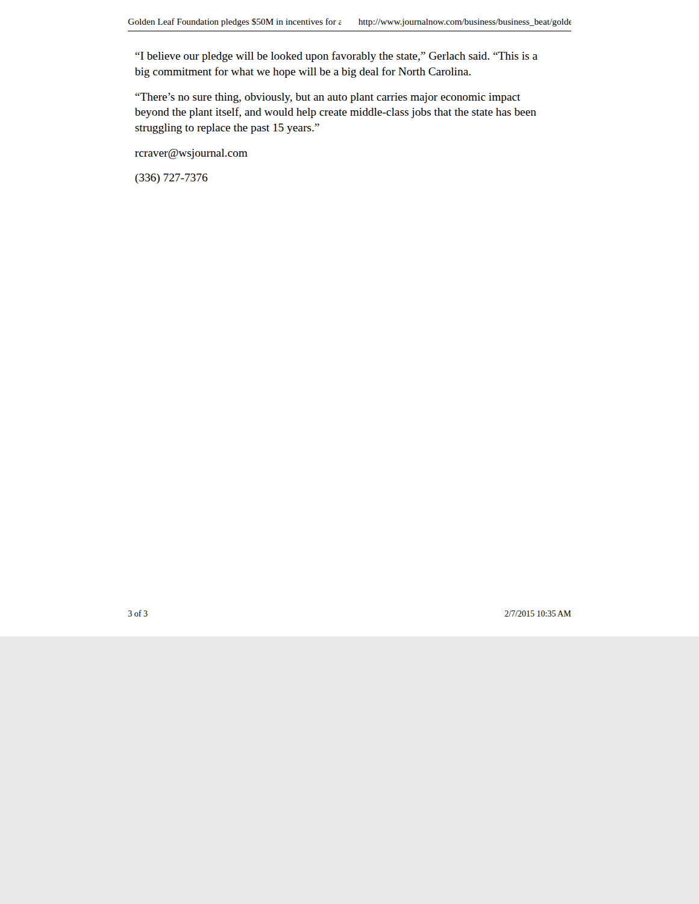Golden Leaf Foundation pledges $50M in incentives for auto manufactur... http://www.journalnow.com/business/business_beat/golden-leaf-foundati...
“I believe our pledge will be looked upon favorably the state,” Gerlach said. “This is a big commitment for what we hope will be a big deal for North Carolina.
“There’s no sure thing, obviously, but an auto plant carries major economic impact beyond the plant itself, and would help create middle-class jobs that the state has been struggling to replace the past 15 years.”
rcraver@wsjournal.com
(336) 727-7376
3 of 3 2/7/2015 10:35 AM